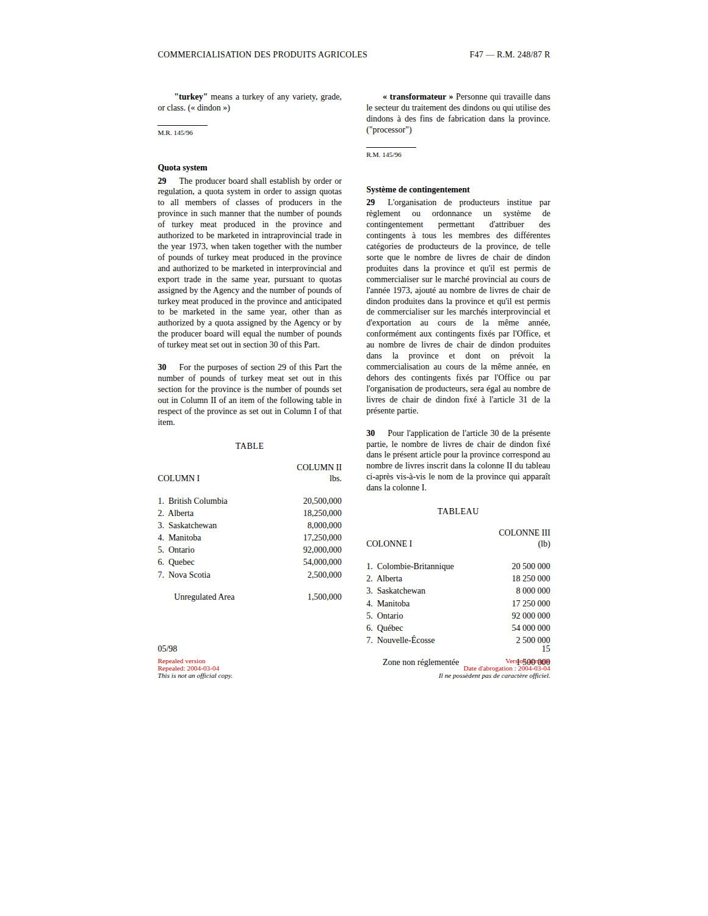Commercialisation des produits agricoles
F47 — R.M. 248/87 R
"turkey" means a turkey of any variety, grade, or class. (« dindon »)
M.R. 145/96
Quota system
29 The producer board shall establish by order or regulation, a quota system in order to assign quotas to all members of classes of producers in the province in such manner that the number of pounds of turkey meat produced in the province and authorized to be marketed in intraprovincial trade in the year 1973, when taken together with the number of pounds of turkey meat produced in the province and authorized to be marketed in interprovincial and export trade in the same year, pursuant to quotas assigned by the Agency and the number of pounds of turkey meat produced in the province and anticipated to be marketed in the same year, other than as authorized by a quota assigned by the Agency or by the producer board will equal the number of pounds of turkey meat set out in section 30 of this Part.
30 For the purposes of section 29 of this Part the number of pounds of turkey meat set out in this section for the province is the number of pounds set out in Column II of an item of the following table in respect of the province as set out in Column I of that item.
TABLE
| COLUMN I | COLUMN II lbs. |
| --- | --- |
| 1. British Columbia | 20,500,000 |
| 2. Alberta | 18,250,000 |
| 3. Saskatchewan | 8,000,000 |
| 4. Manitoba | 17,250,000 |
| 5. Ontario | 92,000,000 |
| 6. Quebec | 54,000,000 |
| 7. Nova Scotia | 2,500,000 |
| Unregulated Area | 1,500,000 |
« transformateur » Personne qui travaille dans le secteur du traitement des dindons ou qui utilise des dindons à des fins de fabrication dans la province. ("processor")
R.M. 145/96
Système de contingentement
29 L'organisation de producteurs institue par règlement ou ordonnance un système de contingentement permettant d'attribuer des contingents à tous les membres des différentes catégories de producteurs de la province, de telle sorte que le nombre de livres de chair de dindon produites dans la province et qu'il est permis de commercialiser sur le marché provincial au cours de l'année 1973, ajouté au nombre de livres de chair de dindon produites dans la province et qu'il est permis de commercialiser sur les marchés interprovincial et d'exportation au cours de la même année, conformément aux contingents fixés par l'Office, et au nombre de livres de chair de dindon produites dans la province et dont on prévoit la commercialisation au cours de la même année, en dehors des contingents fixés par l'Office ou par l'organisation de producteurs, sera égal au nombre de livres de chair de dindon fixé à l'article 31 de la présente partie.
30 Pour l'application de l'article 30 de la présente partie, le nombre de livres de chair de dindon fixé dans le présent article pour la province correspond au nombre de livres inscrit dans la colonne II du tableau ci-après vis-à-vis le nom de la province qui apparaît dans la colonne I.
TABLEAU
| COLONNE I | COLONNE III (lb) |
| --- | --- |
| 1. Colombie-Britannique | 20 500 000 |
| 2. Alberta | 18 250 000 |
| 3. Saskatchewan | 8 000 000 |
| 4. Manitoba | 17 250 000 |
| 5. Ontario | 92 000 000 |
| 6. Québec | 54 000 000 |
| 7. Nouvelle-Écosse | 2 500 000 |
| Zone non réglementée | 1 500 000 |
05/98 15
Repealed version Version abrogée
Repealed: 2004-03-04 Date d'abrogation : 2004-03-04
This is not an official copy. Il ne possèdent pas de caractère officiel.